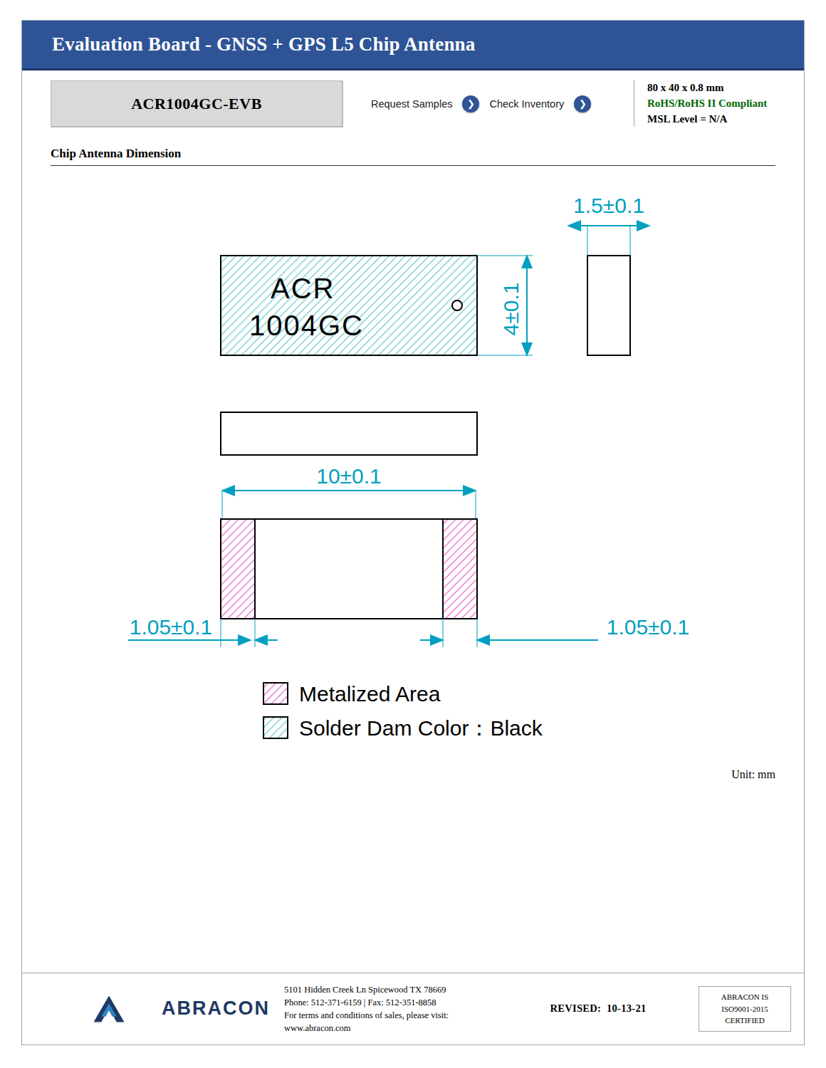Evaluation Board - GNSS + GPS L5 Chip Antenna
ACR1004GC-EVB
Request Samples ❯ Check Inventory ❯
80 x 40 x 0.8 mm
RoHS/RoHS II Compliant
MSL Level = N/A
Chip Antenna Dimension
ACR 1004GC 4±0.1 1.5±0.1 10±0.1 1.05±0.1 1.05±0.1 Metalized Area Solder Dam Color：Black
Unit: mm
ABRACON
5101 Hidden Creek Ln Spicewood TX 78669
Phone: 512-371-6159 | Fax: 512-351-8858
For terms and conditions of sales, please visit:
www.abracon.com
REVISED: 10-13-21
ABRACON IS
ISO9001-2015
CERTIFIED